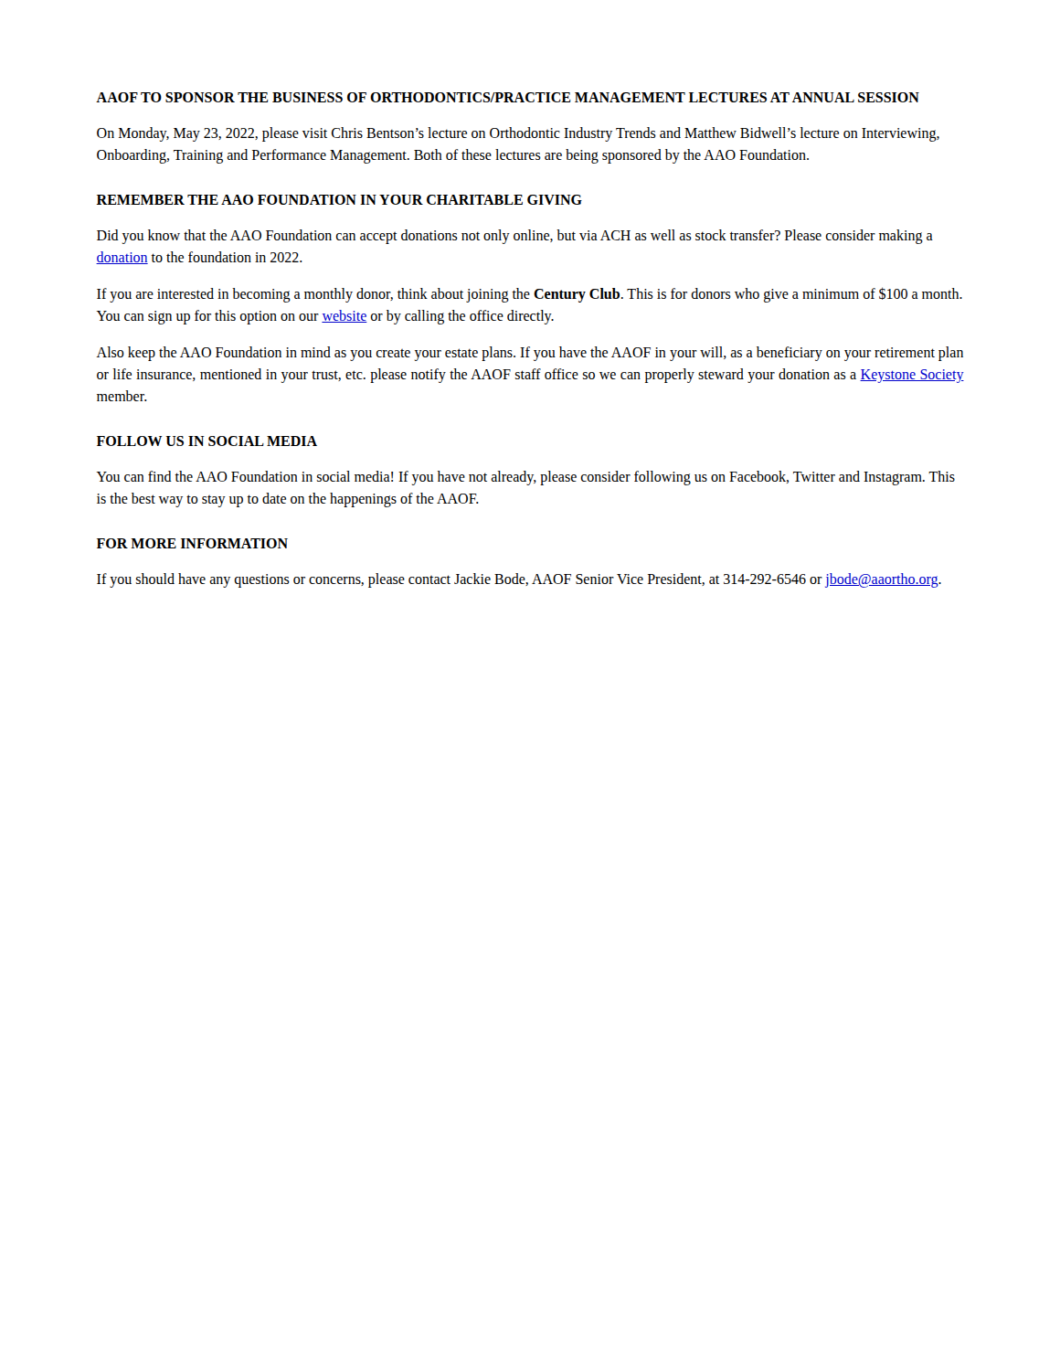AAOF to Sponsor the Business of Orthodontics/Practice Management Lectures at Annual Session
On Monday, May 23, 2022, please visit Chris Bentson’s lecture on Orthodontic Industry Trends and Matthew Bidwell’s lecture on Interviewing, Onboarding, Training and Performance Management. Both of these lectures are being sponsored by the AAO Foundation.
Remember the AAO Foundation in Your Charitable Giving
Did you know that the AAO Foundation can accept donations not only online, but via ACH as well as stock transfer? Please consider making a donation to the foundation in 2022.
If you are interested in becoming a monthly donor, think about joining the Century Club. This is for donors who give a minimum of $100 a month. You can sign up for this option on our website or by calling the office directly.
Also keep the AAO Foundation in mind as you create your estate plans. If you have the AAOF in your will, as a beneficiary on your retirement plan or life insurance, mentioned in your trust, etc. please notify the AAOF staff office so we can properly steward your donation as a Keystone Society member.
Follow Us in Social Media
You can find the AAO Foundation in social media! If you have not already, please consider following us on Facebook, Twitter and Instagram. This is the best way to stay up to date on the happenings of the AAOF.
For More Information
If you should have any questions or concerns, please contact Jackie Bode, AAOF Senior Vice President, at 314-292-6546 or jbode@aaortho.org.